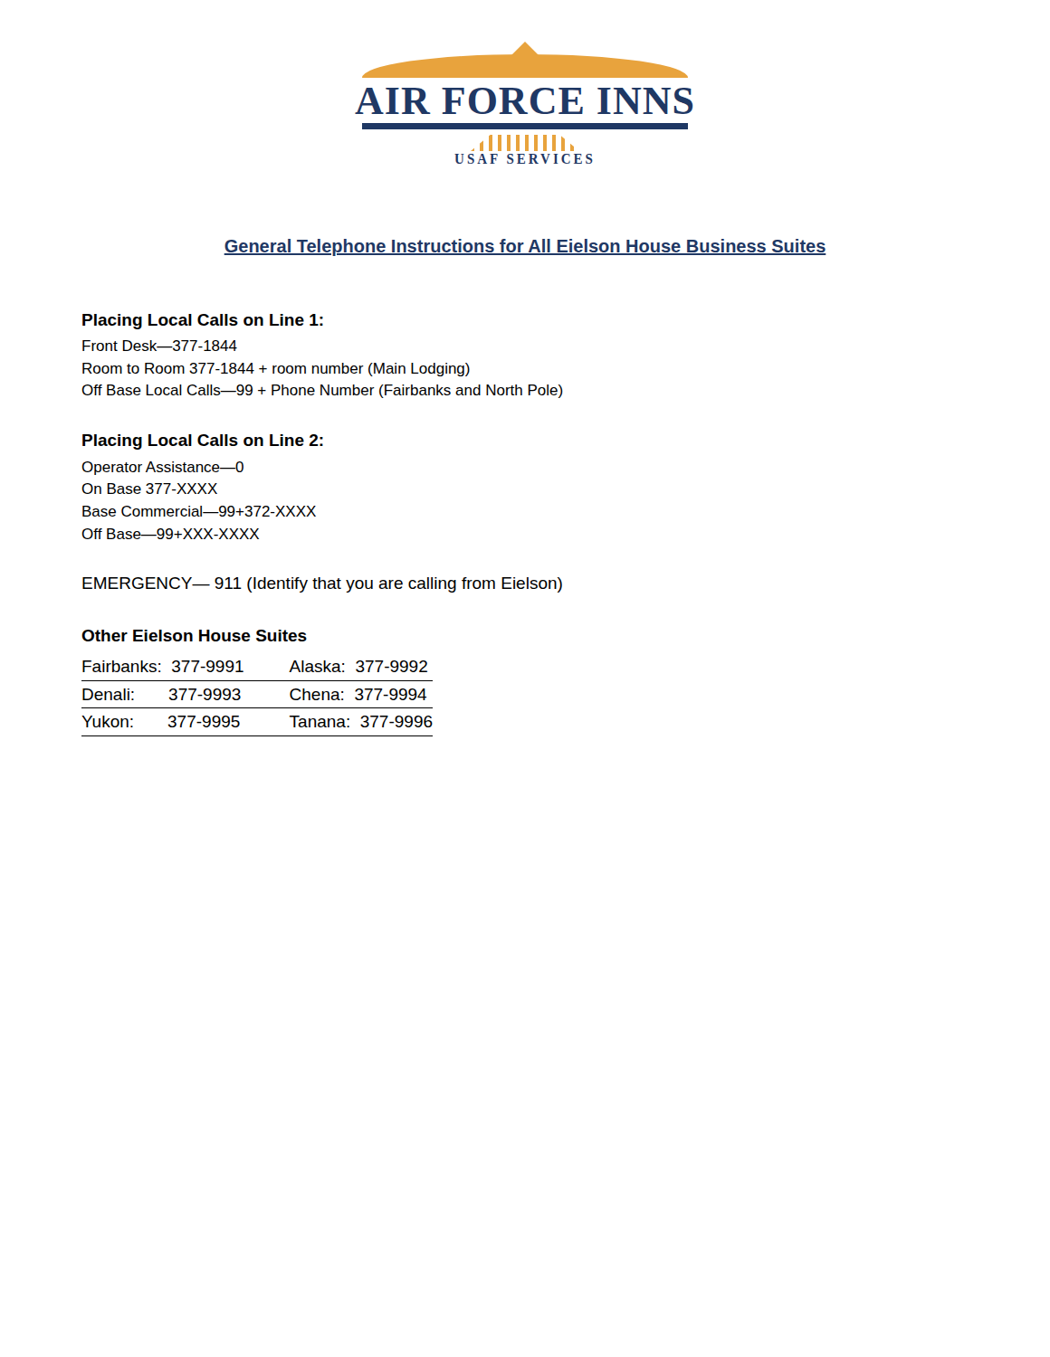AIR FORCE INNS
USAF SERVICES
General Telephone Instructions for All Eielson House Business Suites
Placing Local Calls on Line 1:
Front Desk—377-1844
Room to Room 377-1844 + room number (Main Lodging)
Off Base Local Calls—99 + Phone Number (Fairbanks and North Pole)
Placing Local Calls on Line 2:
Operator Assistance—0
On Base 377-XXXX
Base Commercial—99+372-XXXX
Off Base—99+XXX-XXXX
EMERGENCY— 911 (Identify that you are calling from Eielson)
Other Eielson House Suites
| Fairbanks: 377-9991 | Alaska: 377-9992 |
| Denali: 377-9993 | Chena: 377-9994 |
| Yukon: 377-9995 | Tanana: 377-9996 |